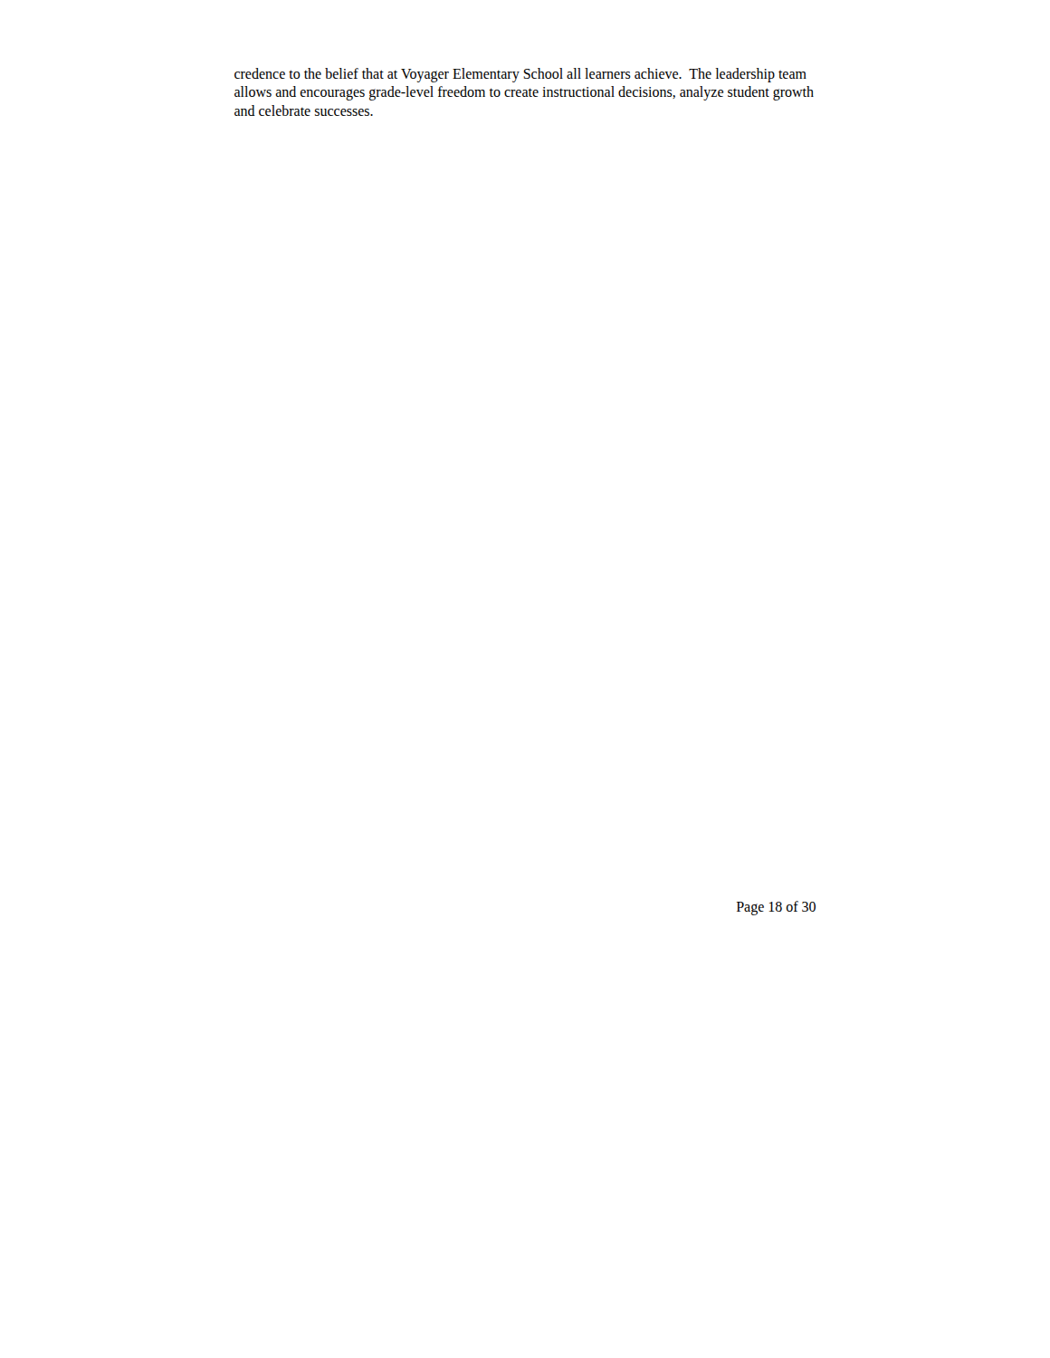credence to the belief that at Voyager Elementary School all learners achieve. The leadership team allows and encourages grade-level freedom to create instructional decisions, analyze student growth and celebrate successes.
Page 18 of 30